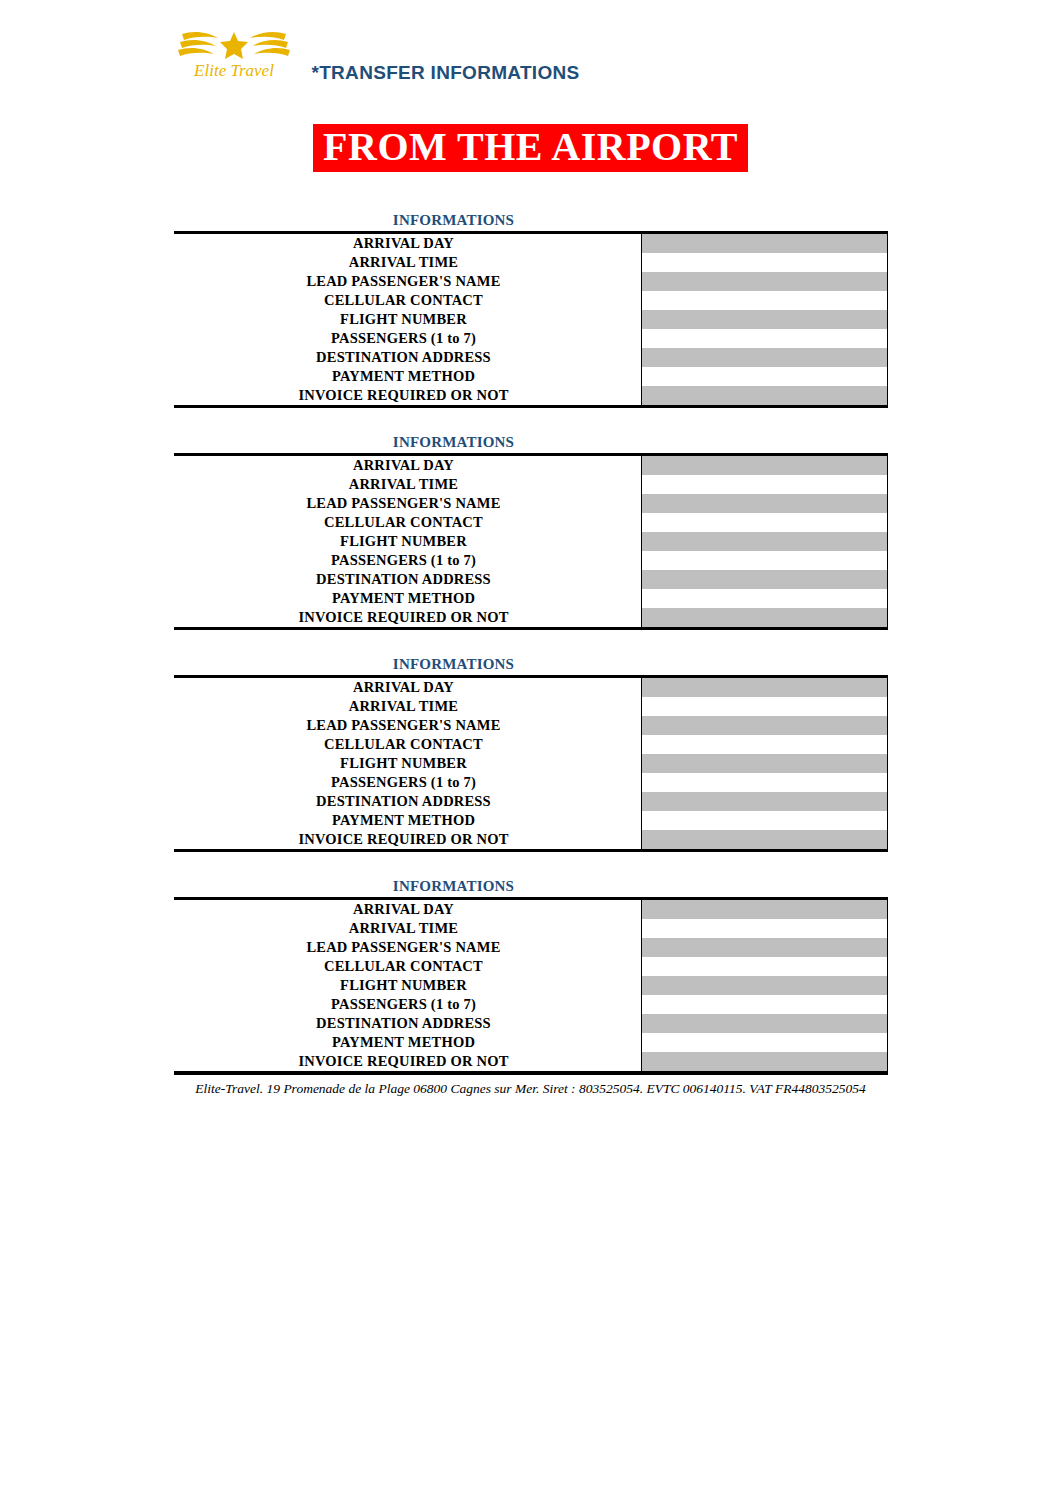Elite Travel
*TRANSFER INFORMATIONS
FROM THE AIRPORT
INFORMATIONS
| ARRIVAL DAY | | |
| ARRIVAL TIME | | |
| LEAD PASSENGER'S NAME | | |
| CELLULAR CONTACT | | |
| FLIGHT NUMBER | | |
| PASSENGERS (1 to 7) | | |
| DESTINATION ADDRESS | | |
| PAYMENT METHOD | | |
| INVOICE REQUIRED OR NOT | | |
INFORMATIONS
| ARRIVAL DAY | | |
| ARRIVAL TIME | | |
| LEAD PASSENGER'S NAME | | |
| CELLULAR CONTACT | | |
| FLIGHT NUMBER | | |
| PASSENGERS (1 to 7) | | |
| DESTINATION ADDRESS | | |
| PAYMENT METHOD | | |
| INVOICE REQUIRED OR NOT | | |
INFORMATIONS
| ARRIVAL DAY | | |
| ARRIVAL TIME | | |
| LEAD PASSENGER'S NAME | | |
| CELLULAR CONTACT | | |
| FLIGHT NUMBER | | |
| PASSENGERS (1 to 7) | | |
| DESTINATION ADDRESS | | |
| PAYMENT METHOD | | |
| INVOICE REQUIRED OR NOT | | |
INFORMATIONS
| ARRIVAL DAY | | |
| ARRIVAL TIME | | |
| LEAD PASSENGER'S NAME | | |
| CELLULAR CONTACT | | |
| FLIGHT NUMBER | | |
| PASSENGERS (1 to 7) | | |
| DESTINATION ADDRESS | | |
| PAYMENT METHOD | | |
| INVOICE REQUIRED OR NOT | | |
Elite-Travel. 19 Promenade de la Plage 06800 Cagnes sur Mer. Siret : 803525054. EVTC 006140115. VAT FR44803525054